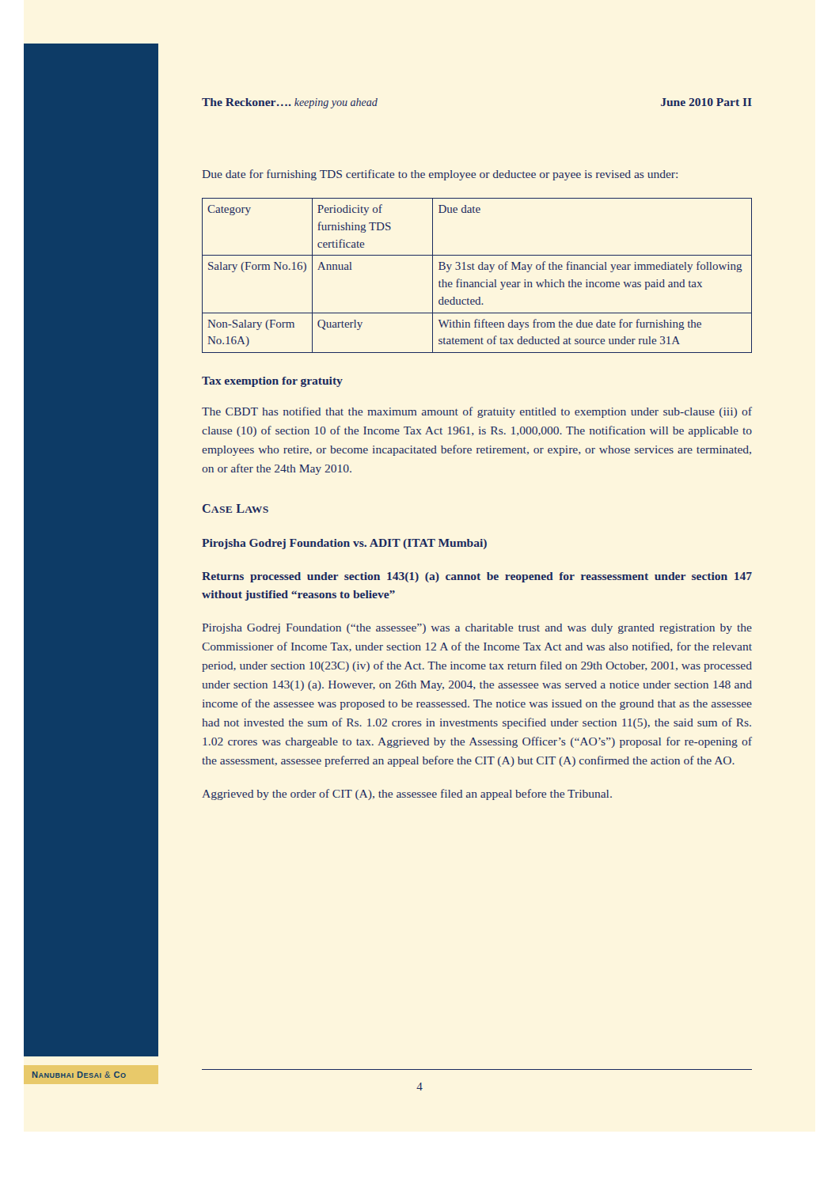NANUBHAI DESAI & CO
The Reckoner…. keeping you ahead
June 2010 Part II
Due date for furnishing TDS certificate to the employee or deductee or payee is revised as under:
| Category | Periodicity of furnishing TDS certificate | Due date |
| Salary (Form No.16) | Annual | By 31st day of May of the financial year immediately following the financial year in which the income was paid and tax deducted. |
| Non-Salary (Form No.16A) | Quarterly | Within fifteen days from the due date for furnishing the statement of tax deducted at source under rule 31A |
Tax exemption for gratuity
The CBDT has notified that the maximum amount of gratuity entitled to exemption under sub-clause (iii) of clause (10) of section 10 of the Income Tax Act 1961, is Rs. 1,000,000. The notification will be applicable to employees who retire, or become incapacitated before retirement, or expire, or whose services are terminated, on or after the 24th May 2010.
CASE LAWS
Pirojsha Godrej Foundation vs. ADIT (ITAT Mumbai)
Returns processed under section 143(1) (a) cannot be reopened for reassessment under section 147 without justified “reasons to believe”
Pirojsha Godrej Foundation (“the assessee”) was a charitable trust and was duly granted registration by the Commissioner of Income Tax, under section 12 A of the Income Tax Act and was also notified, for the relevant period, under section 10(23C) (iv) of the Act. The income tax return filed on 29th October, 2001, was processed under section 143(1) (a). However, on 26th May, 2004, the assessee was served a notice under section 148 and income of the assessee was proposed to be reassessed. The notice was issued on the ground that as the assessee had not invested the sum of Rs. 1.02 crores in investments specified under section 11(5), the said sum of Rs. 1.02 crores was chargeable to tax. Aggrieved by the Assessing Officer’s (“AO’s”) proposal for re-opening of the assessment, assessee preferred an appeal before the CIT (A) but CIT (A) confirmed the action of the AO.
Aggrieved by the order of CIT (A), the assessee filed an appeal before the Tribunal.
4